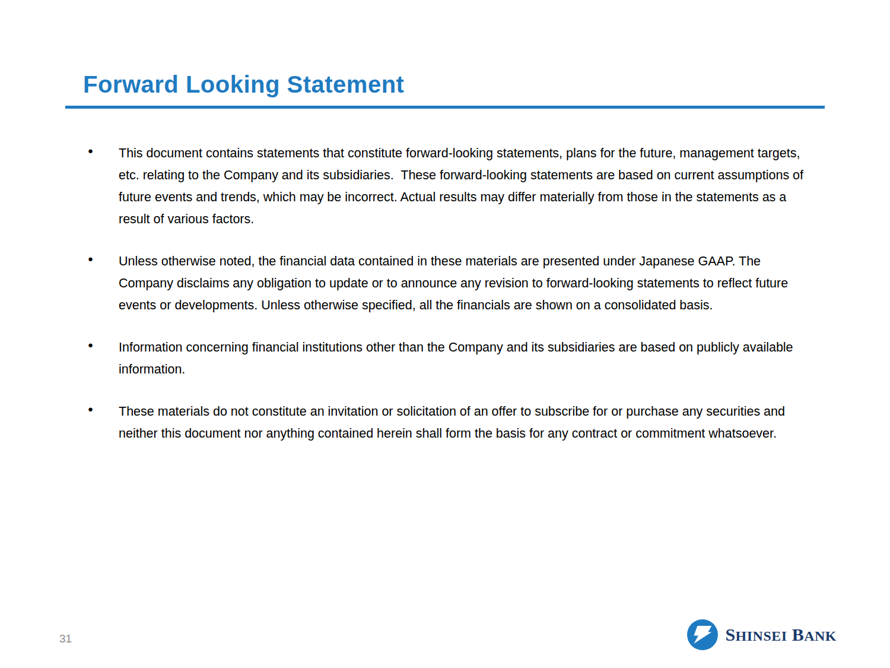Forward Looking Statement
This document contains statements that constitute forward-looking statements, plans for the future, management targets, etc. relating to the Company and its subsidiaries. These forward-looking statements are based on current assumptions of future events and trends, which may be incorrect. Actual results may differ materially from those in the statements as a result of various factors.
Unless otherwise noted, the financial data contained in these materials are presented under Japanese GAAP. The Company disclaims any obligation to update or to announce any revision to forward-looking statements to reflect future events or developments. Unless otherwise specified, all the financials are shown on a consolidated basis.
Information concerning financial institutions other than the Company and its subsidiaries are based on publicly available information.
These materials do not constitute an invitation or solicitation of an offer to subscribe for or purchase any securities and neither this document nor anything contained herein shall form the basis for any contract or commitment whatsoever.
31
SHINSEI BANK